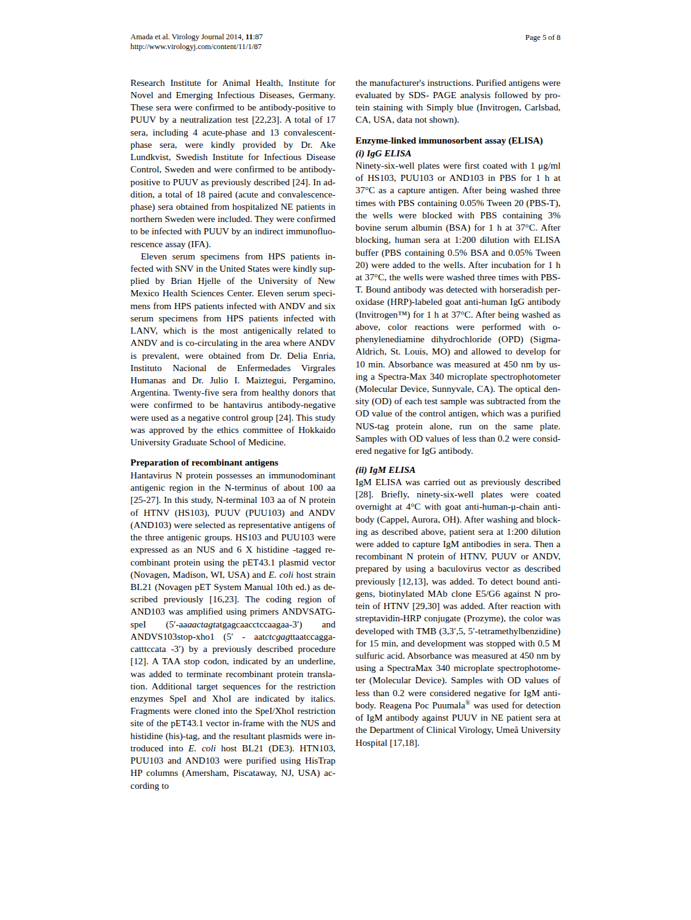Amada et al. Virology Journal 2014, 11:87
http://www.virologyj.com/content/11/1/87
Page 5 of 8
Research Institute for Animal Health, Institute for Novel and Emerging Infectious Diseases, Germany. These sera were confirmed to be antibody-positive to PUUV by a neutralization test [22,23]. A total of 17 sera, including 4 acute-phase and 13 convalescent-phase sera, were kindly provided by Dr. Ake Lundkvist, Swedish Institute for Infectious Disease Control, Sweden and were confirmed to be antibody-positive to PUUV as previously described [24]. In addition, a total of 18 paired (acute and convalescence-phase) sera obtained from hospitalized NE patients in northern Sweden were included. They were confirmed to be infected with PUUV by an indirect immunofluorescence assay (IFA).
Eleven serum specimens from HPS patients infected with SNV in the United States were kindly supplied by Brian Hjelle of the University of New Mexico Health Sciences Center. Eleven serum specimens from HPS patients infected with ANDV and six serum specimens from HPS patients infected with LANV, which is the most antigenically related to ANDV and is co-circulating in the area where ANDV is prevalent, were obtained from Dr. Delia Enria, Instituto Nacional de Enfermedades Virgrales Humanas and Dr. Julio I. Maiztegui, Pergamino, Argentina. Twenty-five sera from healthy donors that were confirmed to be hantavirus antibody-negative were used as a negative control group [24]. This study was approved by the ethics committee of Hokkaido University Graduate School of Medicine.
Preparation of recombinant antigens
Hantavirus N protein possesses an immunodominant antigenic region in the N-terminus of about 100 aa [25-27]. In this study, N-terminal 103 aa of N protein of HTNV (HS103), PUUV (PUU103) and ANDV (AND103) were selected as representative antigens of the three antigenic groups. HS103 and PUU103 were expressed as an NUS and 6 X histidine -tagged recombinant protein using the pET43.1 plasmid vector (Novagen, Madison, WI, USA) and E. coli host strain BL21 (Novagen pET System Manual 10th ed.) as described previously [16,23]. The coding region of AND103 was amplified using primers ANDVSATG-speI (5′-aaaactagtatgagcaacctccaagaa-3′) and ANDVS103stop-xho1 (5′ - aatctcgagttaatccaggacatttccata -3′) by a previously described procedure [12]. A TAA stop codon, indicated by an underline, was added to terminate recombinant protein translation. Additional target sequences for the restriction enzymes SpeI and XhoI are indicated by italics. Fragments were cloned into the SpeI/XhoI restriction site of the pET43.1 vector in-frame with the NUS and histidine (his)-tag, and the resultant plasmids were introduced into E. coli host BL21 (DE3). HTN103, PUU103 and AND103 were purified using HisTrap HP columns (Amersham, Piscataway, NJ, USA) according to
the manufacturer's instructions. Purified antigens were evaluated by SDS- PAGE analysis followed by protein staining with Simply blue (Invitrogen, Carlsbad, CA, USA, data not shown).
Enzyme-linked immunosorbent assay (ELISA)
(i) IgG ELISA
Ninety-six-well plates were first coated with 1 μg/ml of HS103, PUU103 or AND103 in PBS for 1 h at 37°C as a capture antigen. After being washed three times with PBS containing 0.05% Tween 20 (PBS-T), the wells were blocked with PBS containing 3% bovine serum albumin (BSA) for 1 h at 37°C. After blocking, human sera at 1:200 dilution with ELISA buffer (PBS containing 0.5% BSA and 0.05% Tween 20) were added to the wells. After incubation for 1 h at 37°C, the wells were washed three times with PBS-T. Bound antibody was detected with horseradish peroxidase (HRP)-labeled goat anti-human IgG antibody (Invitrogen™) for 1 h at 37°C. After being washed as above, color reactions were performed with o-phenylenediamine dihydrochloride (OPD) (Sigma-Aldrich, St. Louis, MO) and allowed to develop for 10 min. Absorbance was measured at 450 nm by using a Spectra-Max 340 microplate spectrophotometer (Molecular Device, Sunnyvale, CA). The optical density (OD) of each test sample was subtracted from the OD value of the control antigen, which was a purified NUS-tag protein alone, run on the same plate. Samples with OD values of less than 0.2 were considered negative for IgG antibody.
(ii) IgM ELISA
IgM ELISA was carried out as previously described [28]. Briefly, ninety-six-well plates were coated overnight at 4°C with goat anti-human-μ-chain antibody (Cappel, Aurora, OH). After washing and blocking as described above, patient sera at 1:200 dilution were added to capture IgM antibodies in sera. Then a recombinant N protein of HTNV, PUUV or ANDV, prepared by using a baculovirus vector as described previously [12,13], was added. To detect bound antigens, biotinylated MAb clone E5/G6 against N protein of HTNV [29,30] was added. After reaction with streptavidin-HRP conjugate (Prozyme), the color was developed with TMB (3,3′,5, 5′-tetramethylbenzidine) for 15 min, and development was stopped with 0.5 M sulfuric acid. Absorbance was measured at 450 nm by using a SpectraMax 340 microplate spectrophotometer (Molecular Device). Samples with OD values of less than 0.2 were considered negative for IgM antibody. Reagena Poc Puumala® was used for detection of IgM antibody against PUUV in NE patient sera at the Department of Clinical Virology, Umeå University Hospital [17,18].